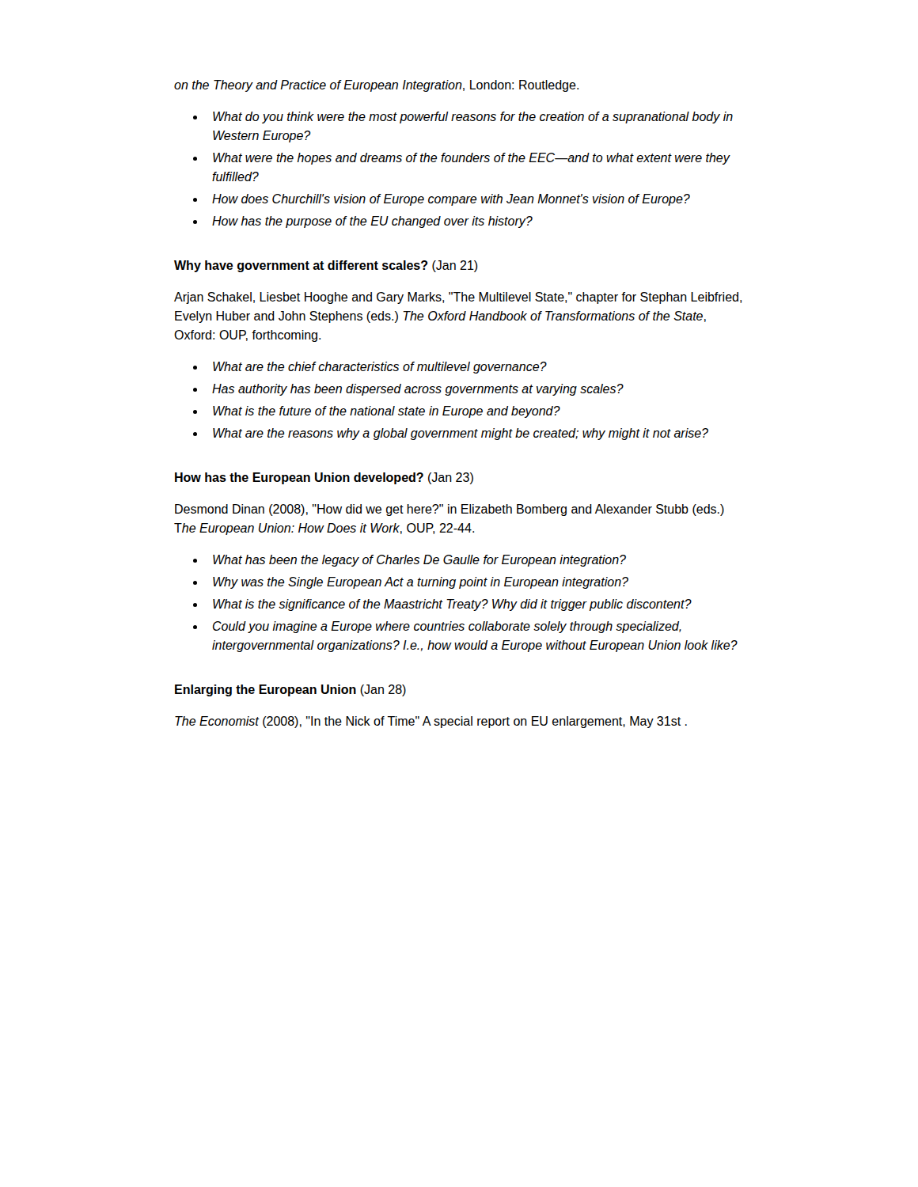on the Theory and Practice of European Integration, London: Routledge.
What do you think were the most powerful reasons for the creation of a supranational body in Western Europe?
What were the hopes and dreams of the founders of the EEC—and to what extent were they fulfilled?
How does Churchill's vision of Europe compare with Jean Monnet's vision of Europe?
How has the purpose of the EU changed over its history?
Why have government at different scales? (Jan 21)
Arjan Schakel, Liesbet Hooghe and Gary Marks, "The Multilevel State," chapter for Stephan Leibfried, Evelyn Huber and John Stephens (eds.) The Oxford Handbook of Transformations of the State, Oxford: OUP, forthcoming.
What are the chief characteristics of multilevel governance?
Has authority has been dispersed across governments at varying scales?
What is the future of the national state in Europe and beyond?
What are the reasons why a global government might be created; why might it not arise?
How has the European Union developed? (Jan 23)
Desmond Dinan (2008), "How did we get here?" in Elizabeth Bomberg and Alexander Stubb (eds.) The European Union: How Does it Work, OUP, 22-44.
What has been the legacy of Charles De Gaulle for European integration?
Why was the Single European Act a turning point in European integration?
What is the significance of the Maastricht Treaty? Why did it trigger public discontent?
Could you imagine a Europe where countries collaborate solely through specialized, intergovernmental organizations? I.e., how would a Europe without European Union look like?
Enlarging the European Union (Jan 28)
The Economist (2008), "In the Nick of Time" A special report on EU enlargement, May 31st .